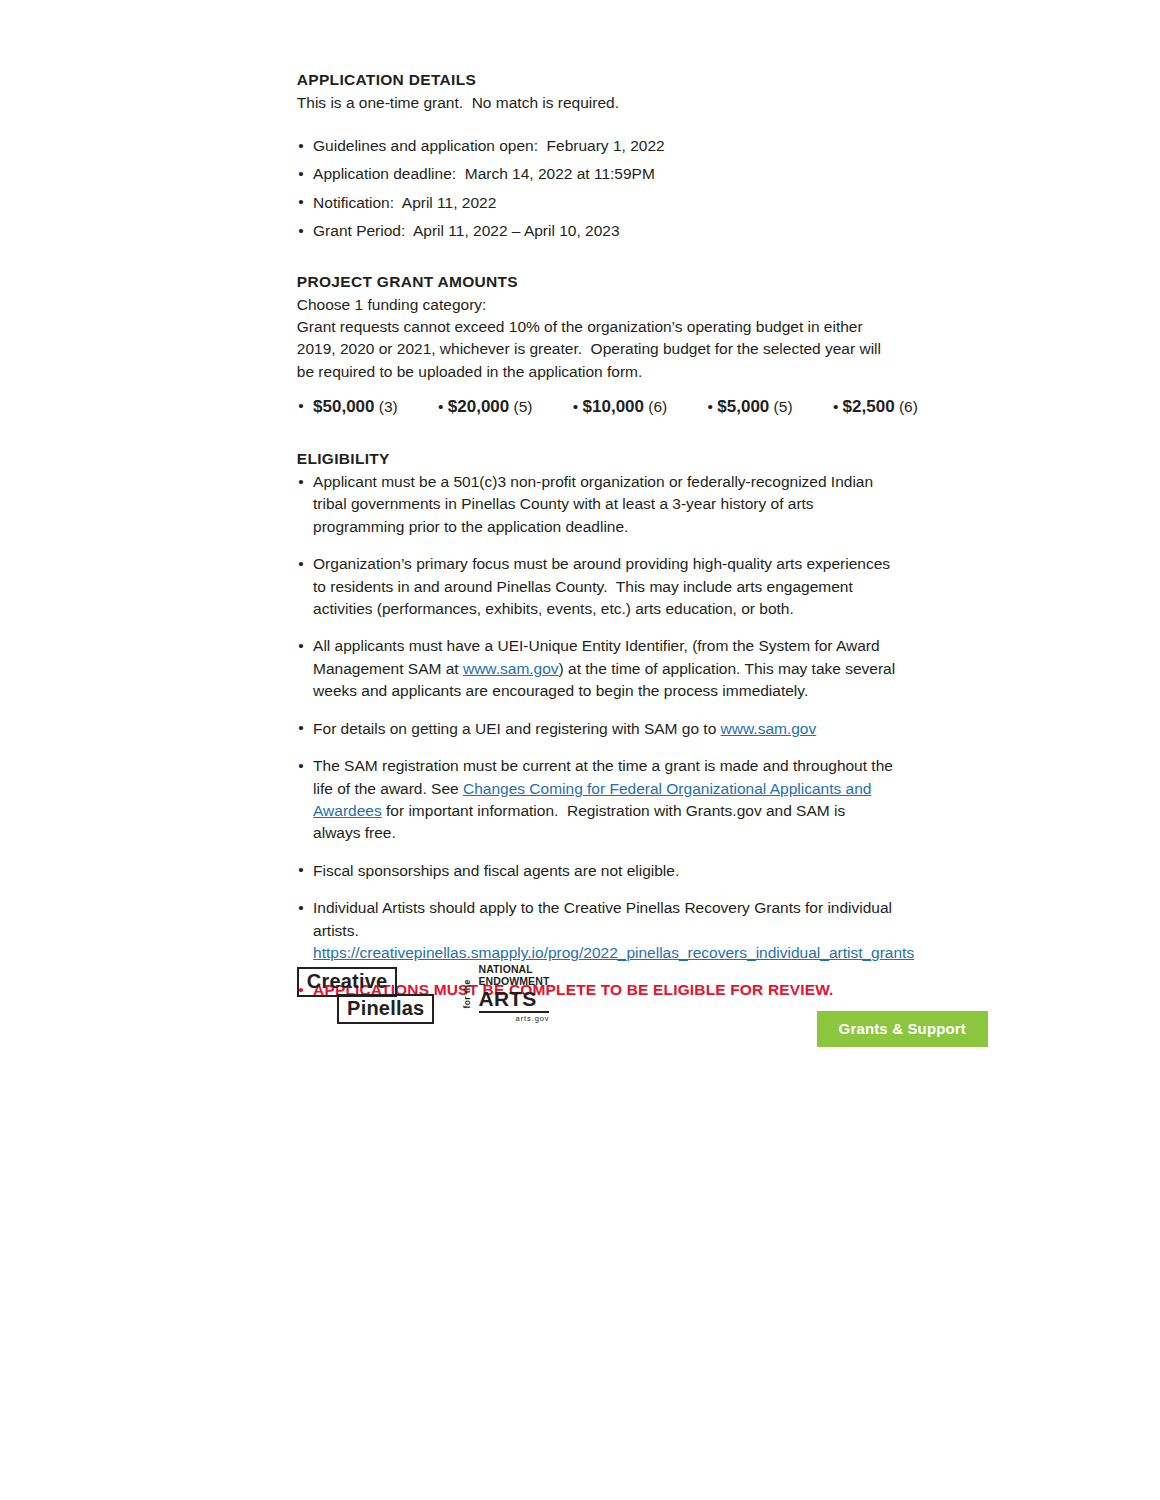APPLICATION DETAILS
This is a one-time grant. No match is required.
Guidelines and application open: February 1, 2022
Application deadline: March 14, 2022 at 11:59PM
Notification: April 11, 2022
Grant Period: April 11, 2022 – April 10, 2023
PROJECT GRANT AMOUNTS
Choose 1 funding category:
Grant requests cannot exceed 10% of the organization’s operating budget in either 2019, 2020 or 2021, whichever is greater. Operating budget for the selected year will be required to be uploaded in the application form.
$50,000 (3) • $20,000 (5) • $10,000 (6) • $5,000 (5) • $2,500 (6)
ELIGIBILITY
Applicant must be a 501(c)3 non-profit organization or federally-recognized Indian tribal governments in Pinellas County with at least a 3-year history of arts programming prior to the application deadline.
Organization’s primary focus must be around providing high-quality arts experiences to residents in and around Pinellas County. This may include arts engagement activities (performances, exhibits, events, etc.) arts education, or both.
All applicants must have a UEI-Unique Entity Identifier, (from the System for Award Management SAM at www.sam.gov) at the time of application. This may take several weeks and applicants are encouraged to begin the process immediately.
For details on getting a UEI and registering with SAM go to www.sam.gov
The SAM registration must be current at the time a grant is made and throughout the life of the award. See Changes Coming for Federal Organizational Applicants and Awardees for important information. Registration with Grants.gov and SAM is always free.
Fiscal sponsorships and fiscal agents are not eligible.
Individual Artists should apply to the Creative Pinellas Recovery Grants for individual artists. https://creativepinellas.smapply.io/prog/2022_pinellas_recovers_individual_artist_grants
APPLICATIONS MUST BE COMPLETE TO BE ELIGIBLE FOR REVIEW.
Creative
Pinellas
for the
NATIONAL
ENDOWMENT
ARTS
arts.gov
Grants & Support